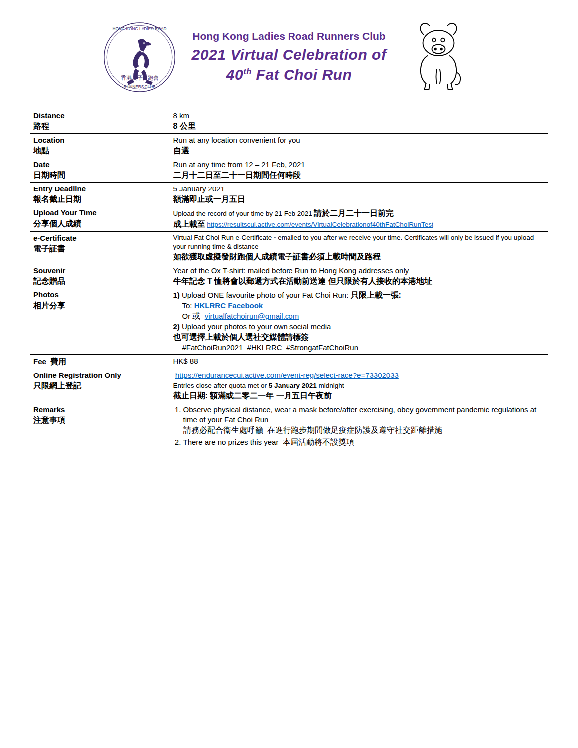HONG KONG LADIES ROAD RUNNERS CLUB 香港女子健跑會
Hong Kong Ladies Road Runners Club
2021 Virtual Celebration of
40th Fat Choi Run
| Distance 路程 | 8 km 8 公里 |
| Location 地點 | Run at any location convenient for you 自選 |
| Date 日期時間 | Run at any time from 12 – 21 Feb, 2021 二月十二日至二十一日期間任何時段 |
| Entry Deadline 報名截止日期 | 5 January 2021 額滿即止或一月五日 |
| Upload Your Time 分享個人成績 | Upload the record of your time by 21 Feb 2021 請於二月二十一日前完 成上載至 https://resultscui.active.com/events/VirtualCelebrationof40thFatChoiRunTest |
| e-Certificate 電子証書 | Virtual Fat Choi Run e-Certificate - emailed to you after we receive your time. Certificates will only be issued if you upload your running time & distance 如欲獲取虛擬發財跑個人成績電子証書必須上載時間及路程 |
| Souvenir 記念贈品 | Year of the Ox T-shirt: mailed before Run to Hong Kong addresses only 牛年記念 T 恤將會以郵遞方式在活動前送達 但只限於有人接收的本港地址 |
| Photos 相片分享 | 1) Upload ONE favourite photo of your Fat Choi Run: 只限上載一張: To: HKLRRC Facebook Or 或 virtualfatchoirun@gmail.com 2) Upload your photos to your own social media 也可選擇上載於個人選社交媒體請標簽 #FatChoiRun2021 #HKLRRC #StrongatFatChoiRun |
| Fee 費用 | HK$ 88 |
| Online Registration Only 只限網上登記 | https://endurancecui.active.com/event-reg/select-race?e=73302033 Entries close after quota met or 5 January 2021 midnight 截止日期: 額滿或二零二一年 一月五日午夜前 |
| Remarks 注意事項 | Observe physical distance, wear a mask before/after exercising, obey government pandemic regulations at time of your Fat Choi Run 請務必配合衞生處呼籲 在進行跑步期間做足疫症防護及遵守社交距離措施 There are no prizes this year 本屆活動將不設獎項 |